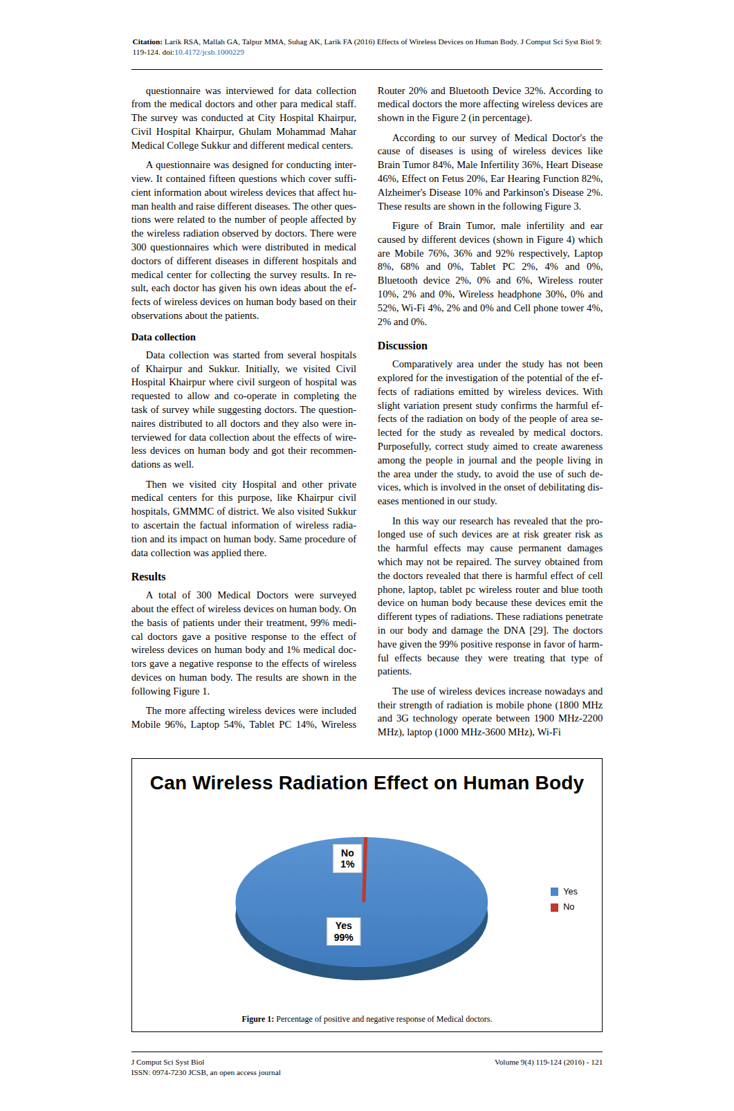Citation: Larik RSA, Mallah GA, Talpur MMA, Suhag AK, Larik FA (2016) Effects of Wireless Devices on Human Body. J Comput Sci Syst Biol 9: 119-124. doi:10.4172/jcsb.1000229
questionnaire was interviewed for data collection from the medical doctors and other para medical staff. The survey was conducted at City Hospital Khairpur, Civil Hospital Khairpur, Ghulam Mohammad Mahar Medical College Sukkur and different medical centers.
A questionnaire was designed for conducting interview. It contained fifteen questions which cover sufficient information about wireless devices that affect human health and raise different diseases. The other questions were related to the number of people affected by the wireless radiation observed by doctors. There were 300 questionnaires which were distributed in medical doctors of different diseases in different hospitals and medical center for collecting the survey results. In result, each doctor has given his own ideas about the effects of wireless devices on human body based on their observations about the patients.
Data collection
Data collection was started from several hospitals of Khairpur and Sukkur. Initially, we visited Civil Hospital Khairpur where civil surgeon of hospital was requested to allow and co-operate in completing the task of survey while suggesting doctors. The questionnaires distributed to all doctors and they also were interviewed for data collection about the effects of wireless devices on human body and got their recommendations as well.
Then we visited city Hospital and other private medical centers for this purpose, like Khairpur civil hospitals, GMMMC of district. We also visited Sukkur to ascertain the factual information of wireless radiation and its impact on human body. Same procedure of data collection was applied there.
Results
A total of 300 Medical Doctors were surveyed about the effect of wireless devices on human body. On the basis of patients under their treatment, 99% medical doctors gave a positive response to the effect of wireless devices on human body and 1% medical doctors gave a negative response to the effects of wireless devices on human body. The results are shown in the following Figure 1.
The more affecting wireless devices were included Mobile 96%, Laptop 54%, Tablet PC 14%, Wireless Router 20% and Bluetooth Device 32%. According to medical doctors the more affecting wireless devices are shown in the Figure 2 (in percentage).
According to our survey of Medical Doctor's the cause of diseases is using of wireless devices like Brain Tumor 84%, Male Infertility 36%, Heart Disease 46%, Effect on Fetus 20%, Ear Hearing Function 82%, Alzheimer's Disease 10% and Parkinson's Disease 2%. These results are shown in the following Figure 3.
Figure of Brain Tumor, male infertility and ear caused by different devices (shown in Figure 4) which are Mobile 76%, 36% and 92% respectively, Laptop 8%, 68% and 0%, Tablet PC 2%, 4% and 0%, Bluetooth device 2%, 0% and 6%, Wireless router 10%, 2% and 0%, Wireless headphone 30%, 0% and 52%, Wi-Fi 4%, 2% and 0% and Cell phone tower 4%, 2% and 0%.
Discussion
Comparatively area under the study has not been explored for the investigation of the potential of the effects of radiations emitted by wireless devices. With slight variation present study confirms the harmful effects of the radiation on body of the people of area selected for the study as revealed by medical doctors. Purposefully, correct study aimed to create awareness among the people in journal and the people living in the area under the study, to avoid the use of such devices, which is involved in the onset of debilitating diseases mentioned in our study.
In this way our research has revealed that the prolonged use of such devices are at risk greater risk as the harmful effects may cause permanent damages which may not be repaired. The survey obtained from the doctors revealed that there is harmful effect of cell phone, laptop, tablet pc wireless router and blue tooth device on human body because these devices emit the different types of radiations. These radiations penetrate in our body and damage the DNA [29]. The doctors have given the 99% positive response in favor of harmful effects because they were treating that type of patients.
The use of wireless devices increase nowadays and their strength of radiation is mobile phone (1800 MHz and 3G technology operate between 1900 MHz-2200 MHz), laptop (1000 MHz-3600 MHz), Wi-Fi
Can Wireless Radiation Effect on Human Body
No
1%
Yes
99%
Yes
No
Figure 1: Percentage of positive and negative response of Medical doctors.
J Comput Sci Syst Biol
ISSN: 0974-7230 JCSB, an open access journal
Volume 9(4) 119-124 (2016) - 121